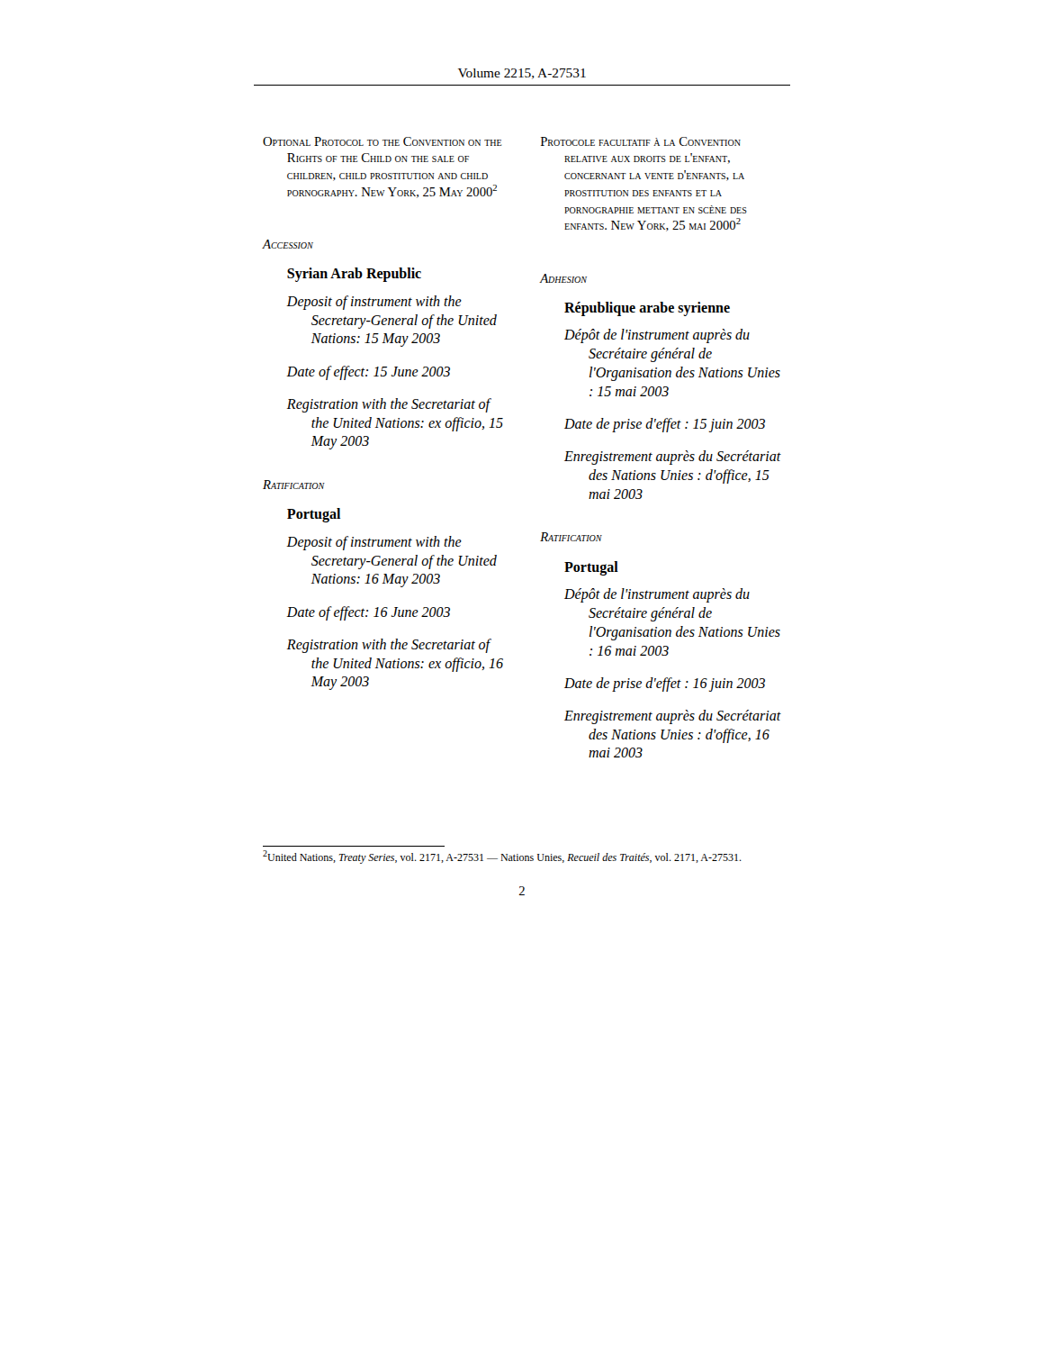Volume 2215, A-27531
Optional Protocol to the Convention on the Rights of the Child on the sale of children, child prostitution and child pornography. New York, 25 May 20002
Accession
Syrian Arab Republic
Deposit of instrument with the Secretary-General of the United Nations: 15 May 2003
Date of effect: 15 June 2003
Registration with the Secretariat of the United Nations: ex officio, 15 May 2003
Ratification
Portugal
Deposit of instrument with the Secretary-General of the United Nations: 16 May 2003
Date of effect: 16 June 2003
Registration with the Secretariat of the United Nations: ex officio, 16 May 2003
Protocole facultatif à la Convention relative aux droits de l'enfant, concernant la vente d'enfants, la prostitution des enfants et la pornographie mettant en scène des enfants. New York, 25 mai 20002
Adhesion
République arabe syrienne
Dépôt de l'instrument auprès du Secrétaire général de l'Organisation des Nations Unies : 15 mai 2003
Date de prise d'effet : 15 juin 2003
Enregistrement auprès du Secrétariat des Nations Unies : d'office, 15 mai 2003
Ratification
Portugal
Dépôt de l'instrument auprès du Secrétaire général de l'Organisation des Nations Unies : 16 mai 2003
Date de prise d'effet : 16 juin 2003
Enregistrement auprès du Secrétariat des Nations Unies : d'office, 16 mai 2003
2United Nations, Treaty Series, vol. 2171, A-27531 — Nations Unies, Recueil des Traités, vol. 2171, A-27531.
2